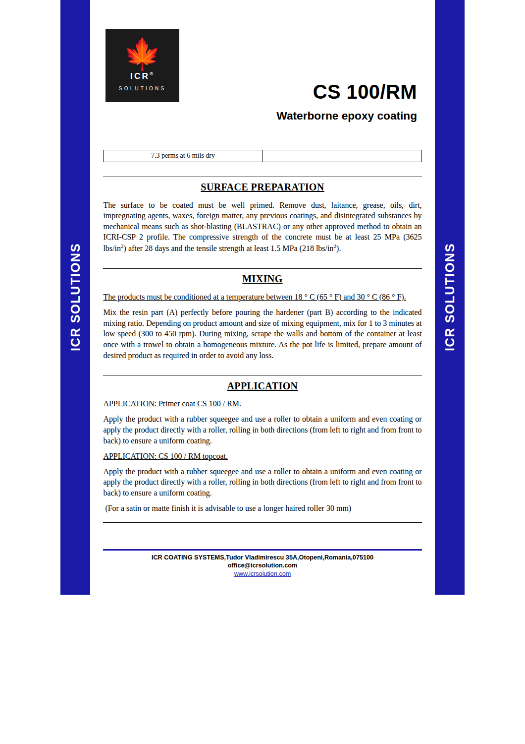ICR SOLUTIONS
ICR SOLUTIONS
🍁
ICR®
SOLUTIONS
CS 100/RM
Waterborne epoxy coating
| 7.3 perms at 6 mils dry | |
SURFACE PREPARATION
The surface to be coated must be well primed. Remove dust, laitance, grease, oils, dirt, impregnating agents, waxes, foreign matter, any previous coatings, and disintegrated substances by mechanical means such as shot-blasting (BLASTRAC) or any other approved method to obtain an ICRI-CSP 2 profile. The compressive strength of the concrete must be at least 25 MPa (3625 lbs/in2) after 28 days and the tensile strength at least 1.5 MPa (218 lbs/in2).
MIXING
The products must be conditioned at a temperature between 18 ° C (65 ° F) and 30 ° C (86 ° F).
Mix the resin part (A) perfectly before pouring the hardener (part B) according to the indicated mixing ratio. Depending on product amount and size of mixing equipment, mix for 1 to 3 minutes at low speed (300 to 450 rpm). During mixing, scrape the walls and bottom of the container at least once with a trowel to obtain a homogeneous mixture. As the pot life is limited, prepare amount of desired product as required in order to avoid any loss.
APPLICATION
APPLICATION: Primer coat CS 100 / RM.
Apply the product with a rubber squeegee and use a roller to obtain a uniform and even coating or apply the product directly with a roller, rolling in both directions (from left to right and from front to back) to ensure a uniform coating.
APPLICATION: CS 100 / RM topcoat.
Apply the product with a rubber squeegee and use a roller to obtain a uniform and even coating or apply the product directly with a roller, rolling in both directions (from left to right and from front to back) to ensure a uniform coating.
(For a satin or matte finish it is advisable to use a longer haired roller 30 mm)
ICR COATING SYSTEMS,Tudor Vladimirescu 35A,Otopeni,Romania,075100
office@icrsolution.com
www.icrsolution.com